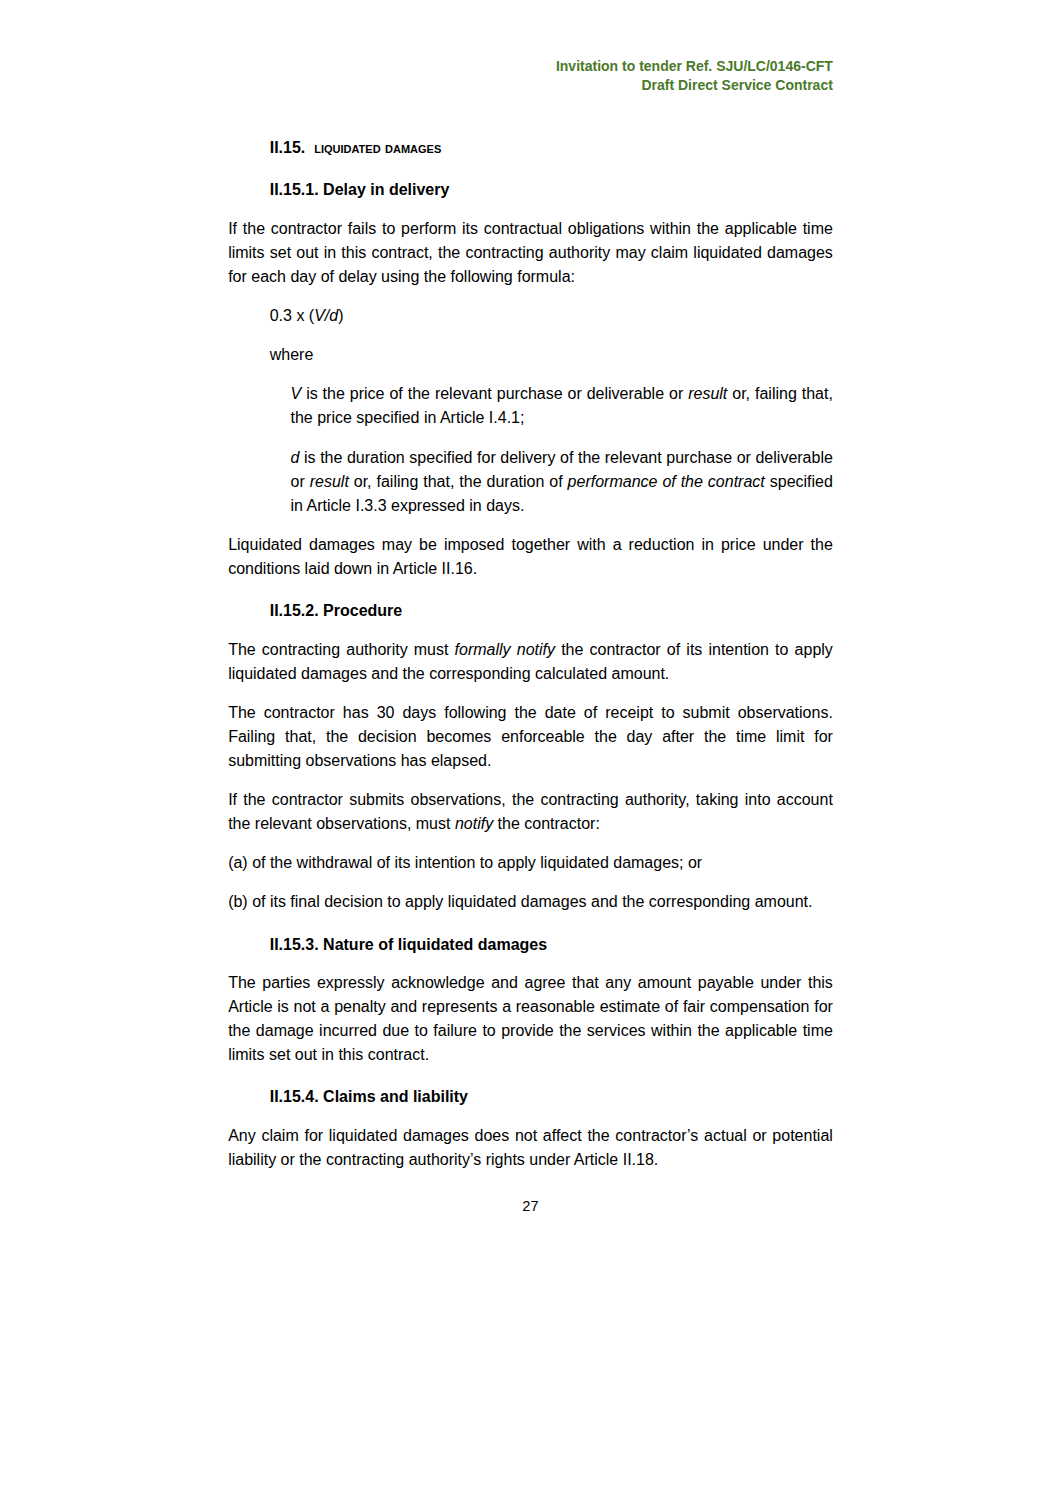Invitation to tender Ref. SJU/LC/0146-CFT
Draft Direct Service Contract
II.15. Liquidated damages
II.15.1. Delay in delivery
If the contractor fails to perform its contractual obligations within the applicable time limits set out in this contract, the contracting authority may claim liquidated damages for each day of delay using the following formula:
0.3 x (V/d)
where
V is the price of the relevant purchase or deliverable or result or, failing that, the price specified in Article I.4.1;
d is the duration specified for delivery of the relevant purchase or deliverable or result or, failing that, the duration of performance of the contract specified in Article I.3.3 expressed in days.
Liquidated damages may be imposed together with a reduction in price under the conditions laid down in Article II.16.
II.15.2. Procedure
The contracting authority must formally notify the contractor of its intention to apply liquidated damages and the corresponding calculated amount.
The contractor has 30 days following the date of receipt to submit observations. Failing that, the decision becomes enforceable the day after the time limit for submitting observations has elapsed.
If the contractor submits observations, the contracting authority, taking into account the relevant observations, must notify the contractor:
(a) of the withdrawal of its intention to apply liquidated damages; or
(b) of its final decision to apply liquidated damages and the corresponding amount.
II.15.3. Nature of liquidated damages
The parties expressly acknowledge and agree that any amount payable under this Article is not a penalty and represents a reasonable estimate of fair compensation for the damage incurred due to failure to provide the services within the applicable time limits set out in this contract.
II.15.4. Claims and liability
Any claim for liquidated damages does not affect the contractor’s actual or potential liability or the contracting authority’s rights under Article II.18.
27